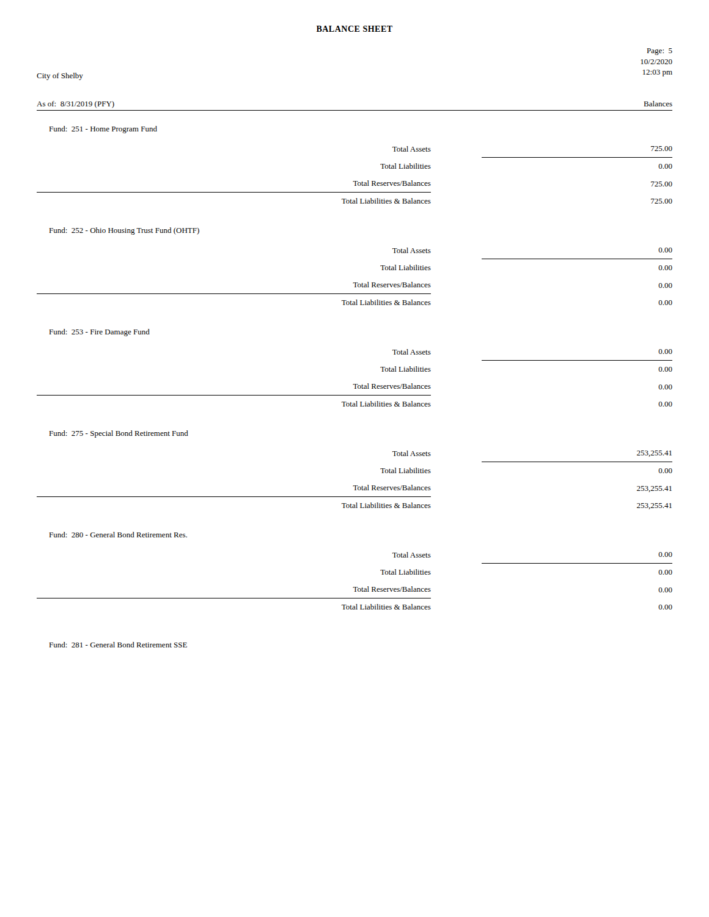BALANCE SHEET
Page: 5
10/2/2020
12:03 pm
City of Shelby
As of: 8/31/2019 (PFY) Balances
Fund: 251 - Home Program Fund
| Total Assets | | 725.00 |
| Total Liabilities | | 0.00 |
| Total Reserves/Balances | | 725.00 |
| Total Liabilities & Balances | | 725.00 |
Fund: 252 - Ohio Housing Trust Fund (OHTF)
| Total Assets | | 0.00 |
| Total Liabilities | | 0.00 |
| Total Reserves/Balances | | 0.00 |
| Total Liabilities & Balances | | 0.00 |
Fund: 253 - Fire Damage Fund
| Total Assets | | 0.00 |
| Total Liabilities | | 0.00 |
| Total Reserves/Balances | | 0.00 |
| Total Liabilities & Balances | | 0.00 |
Fund: 275 - Special Bond Retirement Fund
| Total Assets | | 253,255.41 |
| Total Liabilities | | 0.00 |
| Total Reserves/Balances | | 253,255.41 |
| Total Liabilities & Balances | | 253,255.41 |
Fund: 280 - General Bond Retirement Res.
| Total Assets | | 0.00 |
| Total Liabilities | | 0.00 |
| Total Reserves/Balances | | 0.00 |
| Total Liabilities & Balances | | 0.00 |
Fund: 281 - General Bond Retirement SSE